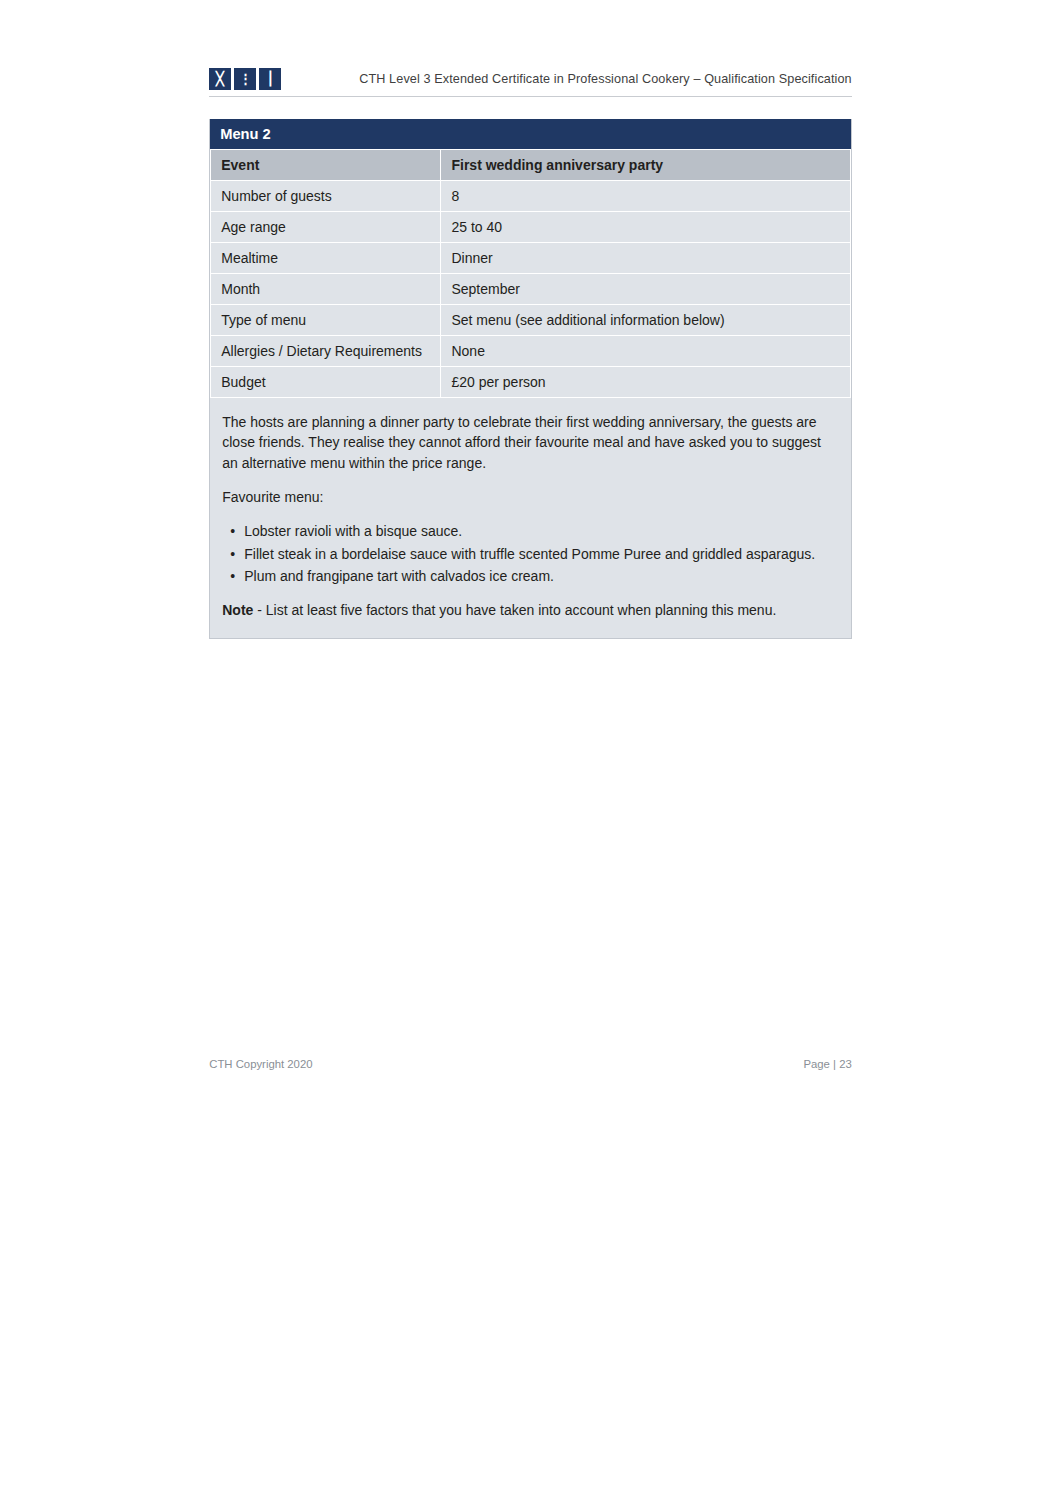╳ ⋮ ⎮
CTH Level 3 Extended Certificate in Professional Cookery – Qualification Specification
Menu 2
| Event | First wedding anniversary party |
| --- | --- |
| Number of guests | 8 |
| Age range | 25 to 40 |
| Mealtime | Dinner |
| Month | September |
| Type of menu | Set menu (see additional information below) |
| Allergies / Dietary Requirements | None |
| Budget | £20 per person |
The hosts are planning a dinner party to celebrate their first wedding anniversary, the guests are close friends. They realise they cannot afford their favourite meal and have asked you to suggest an alternative menu within the price range.
Favourite menu:
Lobster ravioli with a bisque sauce.
Fillet steak in a bordelaise sauce with truffle scented Pomme Puree and griddled asparagus.
Plum and frangipane tart with calvados ice cream.
Note - List at least five factors that you have taken into account when planning this menu.
CTH Copyright 2020 Page | 23